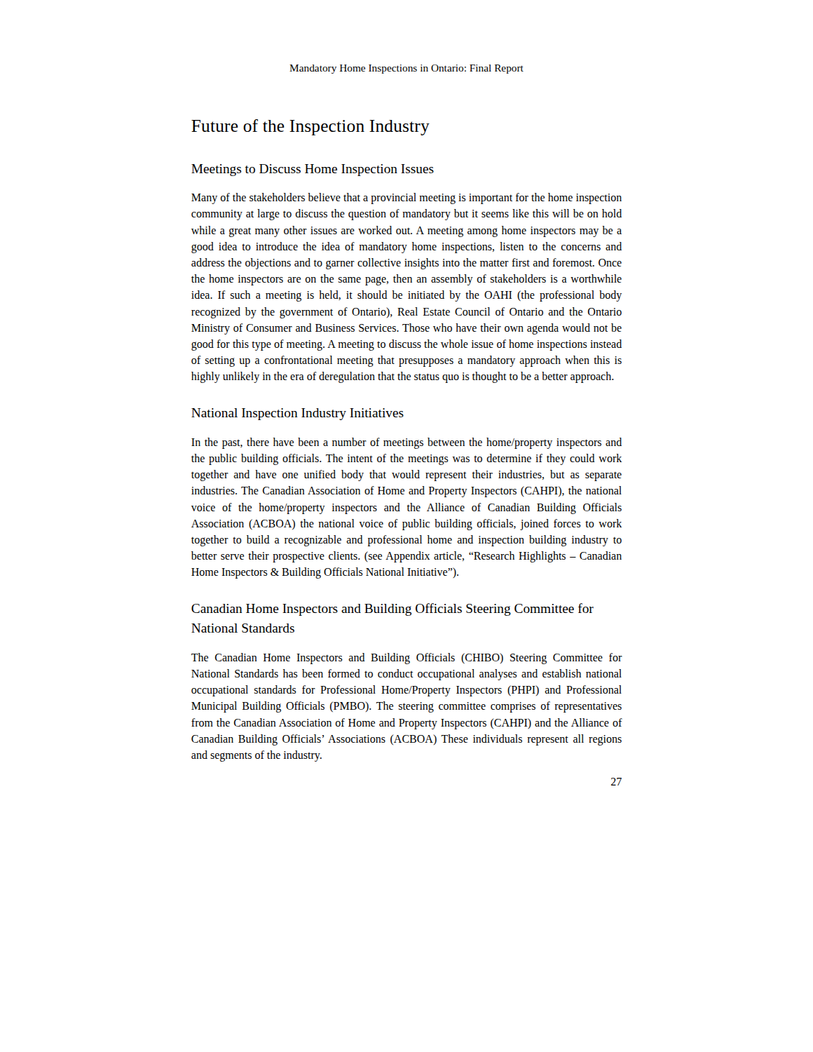Mandatory Home Inspections in Ontario: Final Report
Future of the Inspection Industry
Meetings to Discuss Home Inspection Issues
Many of the stakeholders believe that a provincial meeting is important for the home inspection community at large to discuss the question of mandatory but it seems like this will be on hold while a great many other issues are worked out. A meeting among home inspectors may be a good idea to introduce the idea of mandatory home inspections, listen to the concerns and address the objections and to garner collective insights into the matter first and foremost. Once the home inspectors are on the same page, then an assembly of stakeholders is a worthwhile idea. If such a meeting is held, it should be initiated by the OAHI (the professional body recognized by the government of Ontario), Real Estate Council of Ontario and the Ontario Ministry of Consumer and Business Services. Those who have their own agenda would not be good for this type of meeting. A meeting to discuss the whole issue of home inspections instead of setting up a confrontational meeting that presupposes a mandatory approach when this is highly unlikely in the era of deregulation that the status quo is thought to be a better approach.
National Inspection Industry Initiatives
In the past, there have been a number of meetings between the home/property inspectors and the public building officials. The intent of the meetings was to determine if they could work together and have one unified body that would represent their industries, but as separate industries. The Canadian Association of Home and Property Inspectors (CAHPI), the national voice of the home/property inspectors and the Alliance of Canadian Building Officials Association (ACBOA) the national voice of public building officials, joined forces to work together to build a recognizable and professional home and inspection building industry to better serve their prospective clients. (see Appendix article, “Research Highlights – Canadian Home Inspectors & Building Officials National Initiative”).
Canadian Home Inspectors and Building Officials Steering Committee for National Standards
The Canadian Home Inspectors and Building Officials (CHIBO) Steering Committee for National Standards has been formed to conduct occupational analyses and establish national occupational standards for Professional Home/Property Inspectors (PHPI) and Professional Municipal Building Officials (PMBO). The steering committee comprises of representatives from the Canadian Association of Home and Property Inspectors (CAHPI) and the Alliance of Canadian Building Officials’ Associations (ACBOA) These individuals represent all regions and segments of the industry.
27